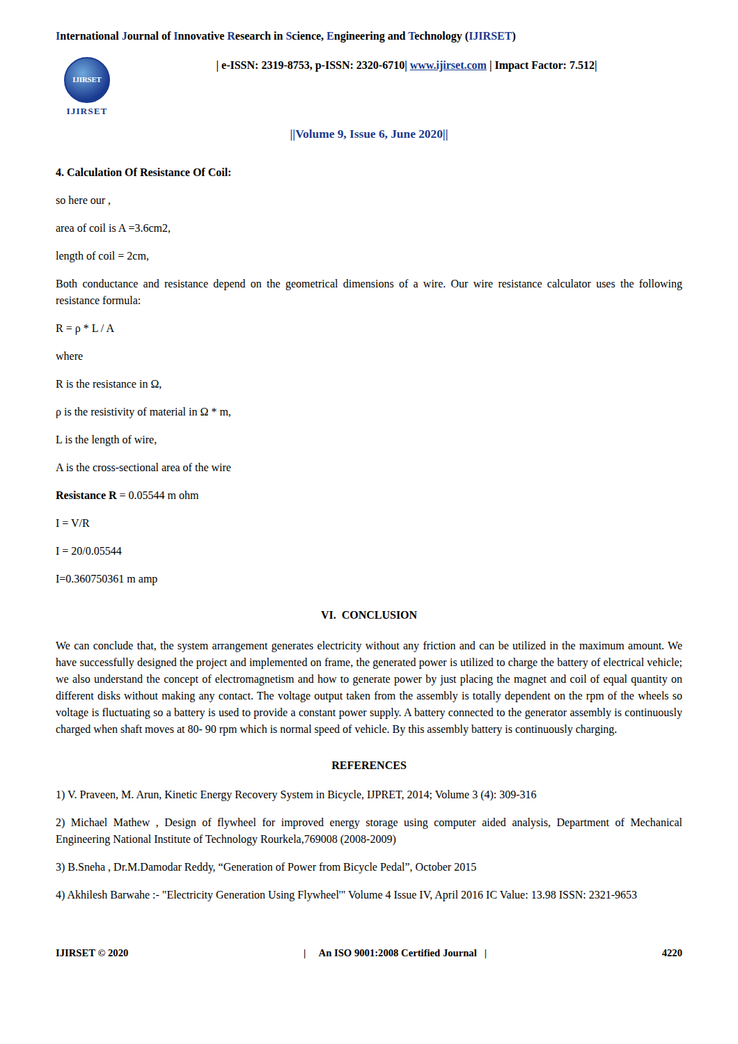International Journal of Innovative Research in Science, Engineering and Technology (IJIRSET)
IJIRSET
IJIRSET
| e-ISSN: 2319-8753, p-ISSN: 2320-6710| www.ijirset.com | Impact Factor: 7.512|
||Volume 9, Issue 6, June 2020||
4. Calculation Of Resistance Of Coil:
so here our ,
area of coil is A =3.6cm2,
length of coil = 2cm,
Both conductance and resistance depend on the geometrical dimensions of a wire. Our wire resistance calculator uses the following resistance formula:
R = ρ * L / A
where
R is the resistance in Ω,
ρ is the resistivity of material in Ω * m,
L is the length of wire,
A is the cross-sectional area of the wire
Resistance R = 0.05544 m ohm
I = V/R
I = 20/0.05544
I=0.360750361 m amp
VI. CONCLUSION
We can conclude that, the system arrangement generates electricity without any friction and can be utilized in the maximum amount. We have successfully designed the project and implemented on frame, the generated power is utilized to charge the battery of electrical vehicle; we also understand the concept of electromagnetism and how to generate power by just placing the magnet and coil of equal quantity on different disks without making any contact. The voltage output taken from the assembly is totally dependent on the rpm of the wheels so voltage is fluctuating so a battery is used to provide a constant power supply. A battery connected to the generator assembly is continuously charged when shaft moves at 80- 90 rpm which is normal speed of vehicle. By this assembly battery is continuously charging.
REFERENCES
1) V. Praveen, M. Arun, Kinetic Energy Recovery System in Bicycle, IJPRET, 2014; Volume 3 (4): 309-316
2) Michael Mathew , Design of flywheel for improved energy storage using computer aided analysis, Department of Mechanical Engineering National Institute of Technology Rourkela,769008 (2008-2009)
3) B.Sneha , Dr.M.Damodar Reddy, “Generation of Power from Bicycle Pedal”, October 2015
4) Akhilesh Barwahe :- "Electricity Generation Using Flywheel'" Volume 4 Issue IV, April 2016 IC Value: 13.98 ISSN: 2321-9653
IJIRSET © 2020
| An ISO 9001:2008 Certified Journal |
4220